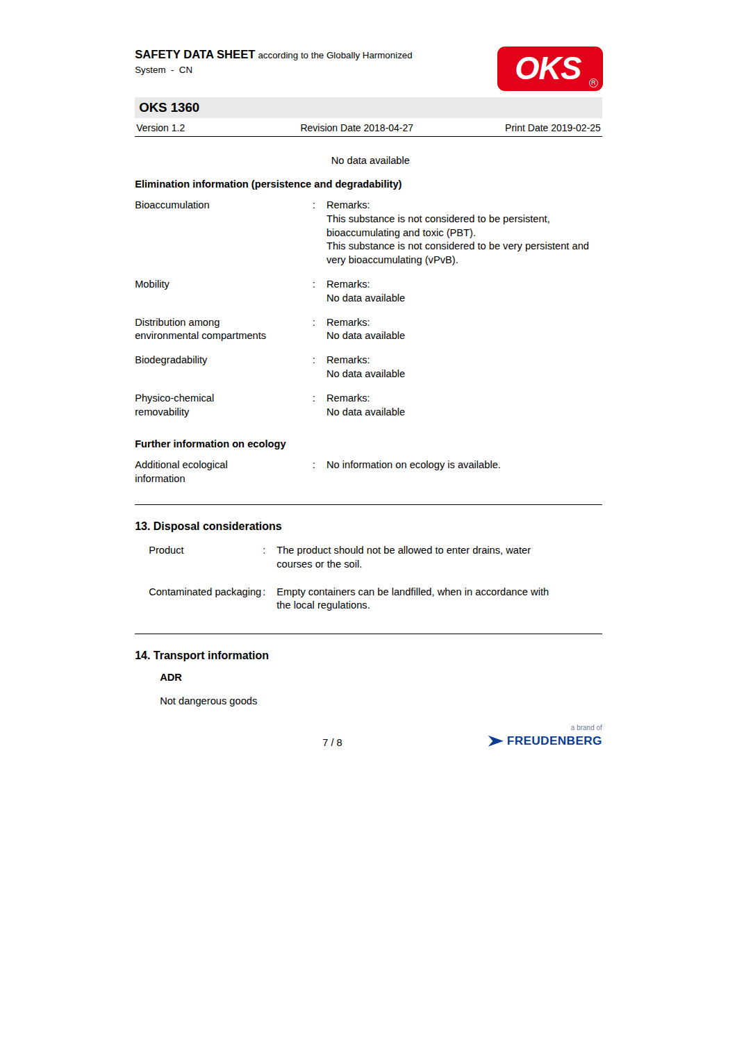SAFETY DATA SHEET according to the Globally Harmonized
System - CN
OKS R
OKS 1360
Version 1.2
Revision Date 2018-04-27
Print Date 2019-02-25
No data available
Elimination information (persistence and degradability)
| Bioaccumulation | : | Remarks: This substance is not considered to be persistent, bioaccumulating and toxic (PBT). This substance is not considered to be very persistent and very bioaccumulating (vPvB). |
| Mobility | : | Remarks: No data available |
| Distribution among environmental compartments | : | Remarks: No data available |
| Biodegradability | : | Remarks: No data available |
| Physico-chemical removability | : | Remarks: No data available |
Further information on ecology
| Additional ecological information | : | No information on ecology is available. |
13. Disposal considerations
| Product | : | The product should not be allowed to enter drains, water courses or the soil. |
| Contaminated packaging | : | Empty containers can be landfilled, when in accordance with the local regulations. |
14. Transport information
ADR
Not dangerous goods
7 / 8
a brand of
FREUDENBERG